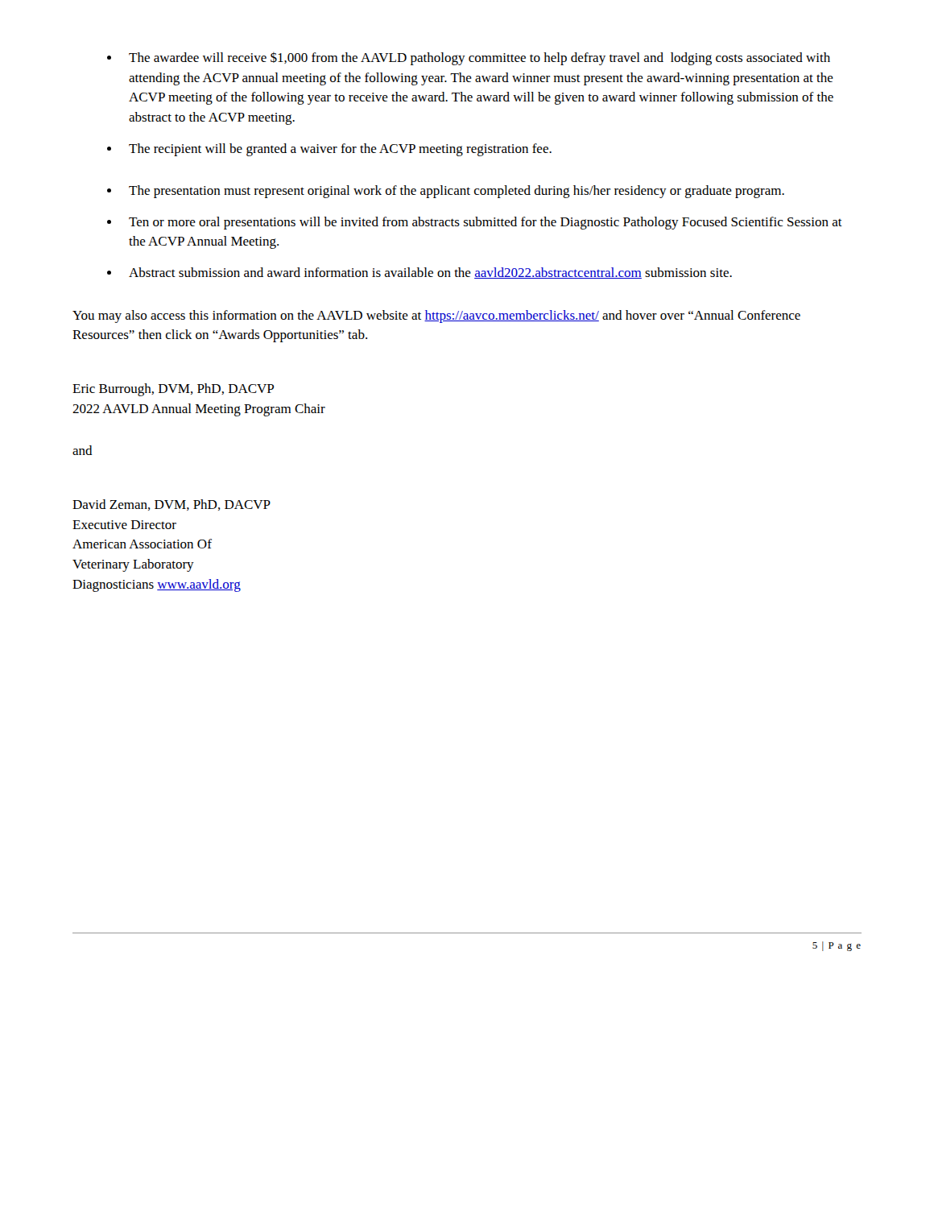The awardee will receive $1,000 from the AAVLD pathology committee to help defray travel and lodging costs associated with attending the ACVP annual meeting of the following year. The award winner must present the award-winning presentation at the ACVP meeting of the following year to receive the award. The award will be given to award winner following submission of the abstract to the ACVP meeting.
The recipient will be granted a waiver for the ACVP meeting registration fee.
The presentation must represent original work of the applicant completed during his/her residency or graduate program.
Ten or more oral presentations will be invited from abstracts submitted for the Diagnostic Pathology Focused Scientific Session at the ACVP Annual Meeting.
Abstract submission and award information is available on the aavld2022.abstractcentral.com submission site.
You may also access this information on the AAVLD website at https://aavco.memberclicks.net/ and hover over “Annual Conference Resources” then click on “Awards Opportunities” tab.
Eric Burrough, DVM, PhD, DACVP
2022 AAVLD Annual Meeting Program Chair
and
David Zeman, DVM, PhD, DACVP
Executive Director
American Association Of
Veterinary Laboratory
Diagnosticians www.aavld.org
5 | P a g e